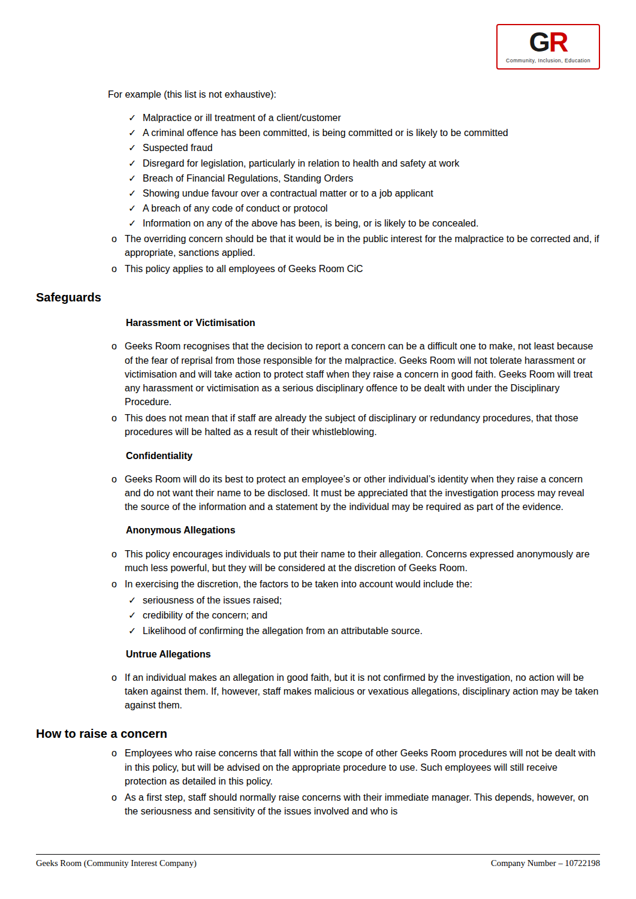GR
Community, Inclusion, Education
For example (this list is not exhaustive):
Malpractice or ill treatment of a client/customer
A criminal offence has been committed, is being committed or is likely to be committed
Suspected fraud
Disregard for legislation, particularly in relation to health and safety at work
Breach of Financial Regulations, Standing Orders
Showing undue favour over a contractual matter or to a job applicant
A breach of any code of conduct or protocol
Information on any of the above has been, is being, or is likely to be concealed.
The overriding concern should be that it would be in the public interest for the malpractice to be corrected and, if appropriate, sanctions applied.
This policy applies to all employees of Geeks Room CiC
Safeguards
Harassment or Victimisation
Geeks Room recognises that the decision to report a concern can be a difficult one to make, not least because of the fear of reprisal from those responsible for the malpractice. Geeks Room will not tolerate harassment or victimisation and will take action to protect staff when they raise a concern in good faith. Geeks Room will treat any harassment or victimisation as a serious disciplinary offence to be dealt with under the Disciplinary Procedure.
This does not mean that if staff are already the subject of disciplinary or redundancy procedures, that those procedures will be halted as a result of their whistleblowing.
Confidentiality
Geeks Room will do its best to protect an employee’s or other individual’s identity when they raise a concern and do not want their name to be disclosed. It must be appreciated that the investigation process may reveal the source of the information and a statement by the individual may be required as part of the evidence.
Anonymous Allegations
This policy encourages individuals to put their name to their allegation. Concerns expressed anonymously are much less powerful, but they will be considered at the discretion of Geeks Room.
In exercising the discretion, the factors to be taken into account would include the:
seriousness of the issues raised;
credibility of the concern; and
Likelihood of confirming the allegation from an attributable source.
Untrue Allegations
If an individual makes an allegation in good faith, but it is not confirmed by the investigation, no action will be taken against them. If, however, staff makes malicious or vexatious allegations, disciplinary action may be taken against them.
How to raise a concern
Employees who raise concerns that fall within the scope of other Geeks Room procedures will not be dealt with in this policy, but will be advised on the appropriate procedure to use. Such employees will still receive protection as detailed in this policy.
As a first step, staff should normally raise concerns with their immediate manager. This depends, however, on the seriousness and sensitivity of the issues involved and who is
Geeks Room (Community Interest Company) Company Number – 10722198